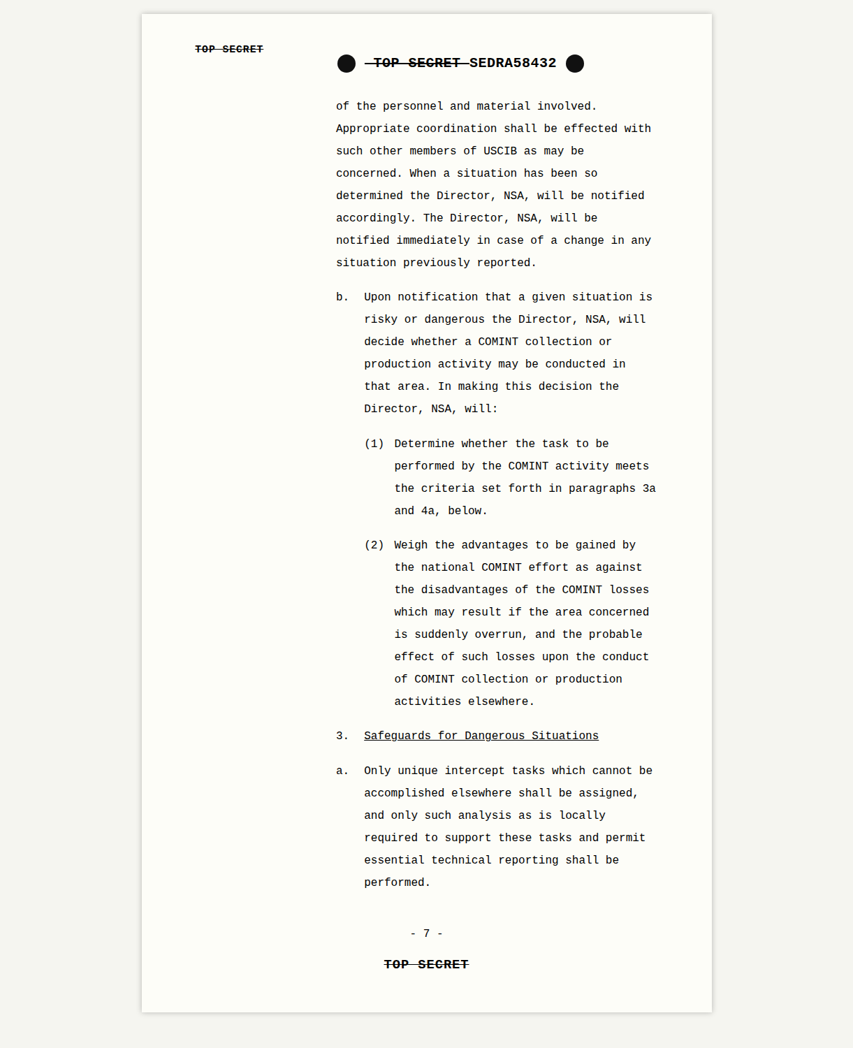TOP SECRET
TOP SECRET SEDRA58432
of the personnel and material involved. Appropriate coordination shall be effected with such other members of USCIB as may be concerned. When a situation has been so determined the Director, NSA, will be notified accordingly. The Director, NSA, will be notified immediately in case of a change in any situation previously reported.
b.
Upon notification that a given situation is risky or dangerous the Director, NSA, will decide whether a COMINT collection or production activity may be conducted in that area. In making this decision the Director, NSA, will:
(1)
Determine whether the task to be performed by the COMINT activity meets the criteria set forth in paragraphs 3a and 4a, below.
(2)
Weigh the advantages to be gained by the national COMINT effort as against the disadvantages of the COMINT losses which may result if the area concerned is suddenly overrun, and the probable effect of such losses upon the conduct of COMINT collection or production activities elsewhere.
3. Safeguards for Dangerous Situations
a.
Only unique intercept tasks which cannot be accomplished elsewhere shall be assigned, and only such analysis as is locally required to support these tasks and permit essential technical reporting shall be performed.
- 7 -
TOP SECRET